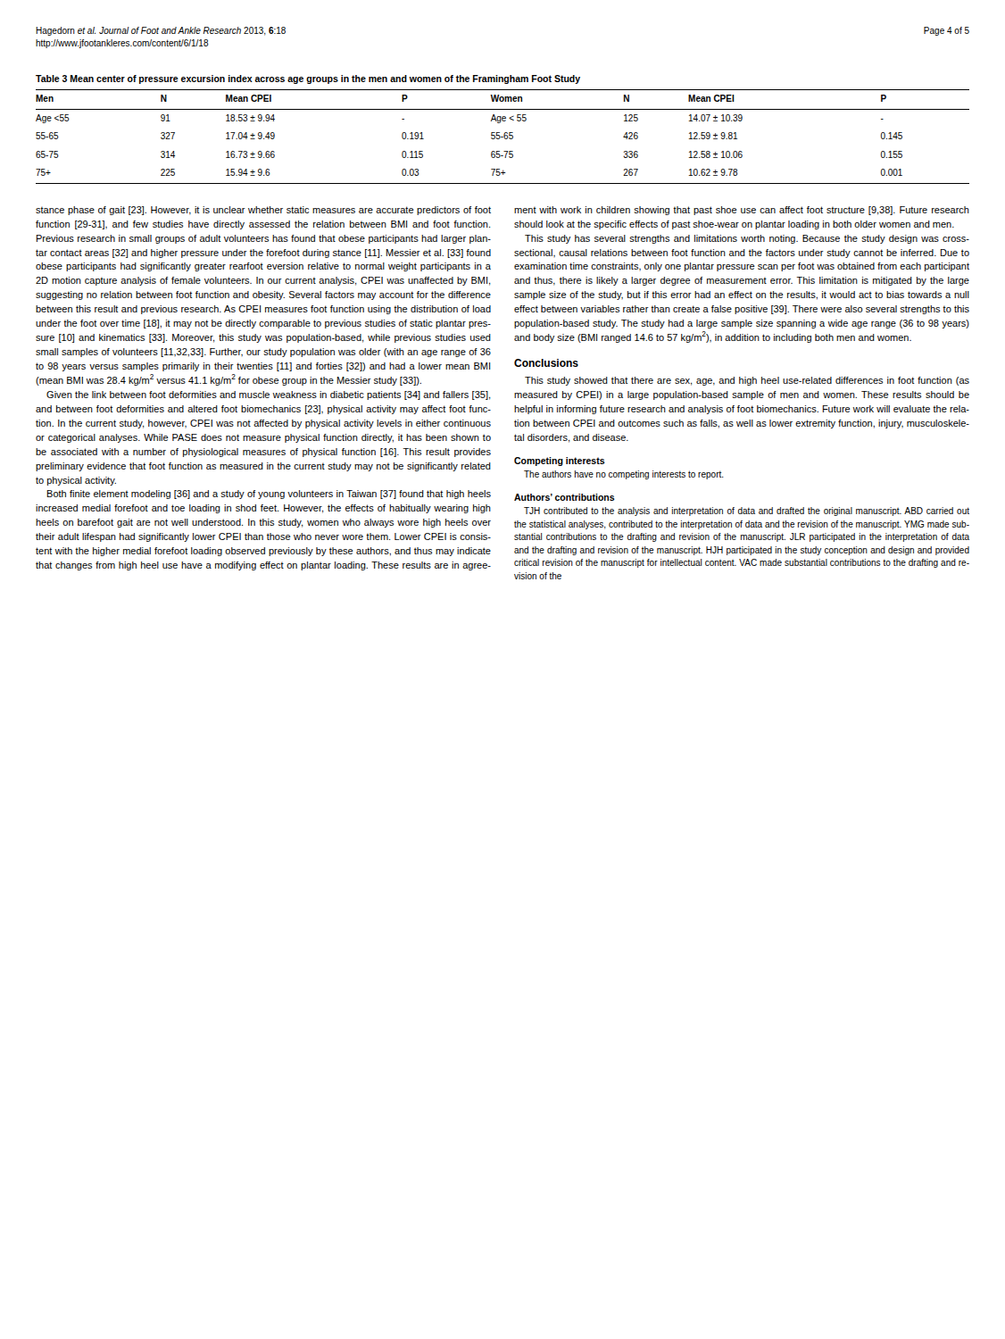Hagedorn et al. Journal of Foot and Ankle Research 2013, 6:18
http://www.jfootankleres.com/content/6/1/18
Page 4 of 5
Table 3 Mean center of pressure excursion index across age groups in the men and women of the Framingham Foot Study
| Men | N | Mean CPEI | P | Women | N | Mean CPEI | P |
| --- | --- | --- | --- | --- | --- | --- | --- |
| Age <55 | 91 | 18.53 ± 9.94 | - | Age < 55 | 125 | 14.07 ± 10.39 | - |
| 55-65 | 327 | 17.04 ± 9.49 | 0.191 | 55-65 | 426 | 12.59 ± 9.81 | 0.145 |
| 65-75 | 314 | 16.73 ± 9.66 | 0.115 | 65-75 | 336 | 12.58 ± 10.06 | 0.155 |
| 75+ | 225 | 15.94 ± 9.6 | 0.03 | 75+ | 267 | 10.62 ± 9.78 | 0.001 |
stance phase of gait [23]. However, it is unclear whether static measures are accurate predictors of foot function [29-31], and few studies have directly assessed the relation between BMI and foot function. Previous research in small groups of adult volunteers has found that obese participants had larger plantar contact areas [32] and higher pressure under the forefoot during stance [11]. Messier et al. [33] found obese participants had significantly greater rearfoot eversion relative to normal weight participants in a 2D motion capture analysis of female volunteers. In our current analysis, CPEI was unaffected by BMI, suggesting no relation between foot function and obesity. Several factors may account for the difference between this result and previous research. As CPEI measures foot function using the distribution of load under the foot over time [18], it may not be directly comparable to previous studies of static plantar pressure [10] and kinematics [33]. Moreover, this study was population-based, while previous studies used small samples of volunteers [11,32,33]. Further, our study population was older (with an age range of 36 to 98 years versus samples primarily in their twenties [11] and forties [32]) and had a lower mean BMI (mean BMI was 28.4 kg/m2 versus 41.1 kg/m2 for obese group in the Messier study [33]).
Given the link between foot deformities and muscle weakness in diabetic patients [34] and fallers [35], and between foot deformities and altered foot biomechanics [23], physical activity may affect foot function. In the current study, however, CPEI was not affected by physical activity levels in either continuous or categorical analyses. While PASE does not measure physical function directly, it has been shown to be associated with a number of physiological measures of physical function [16]. This result provides preliminary evidence that foot function as measured in the current study may not be significantly related to physical activity.
Both finite element modeling [36] and a study of young volunteers in Taiwan [37] found that high heels increased medial forefoot and toe loading in shod feet. However, the effects of habitually wearing high heels on barefoot gait are not well understood. In this study, women who always wore high heels over their adult lifespan had significantly lower CPEI than those who never wore them. Lower CPEI is consistent with the higher medial forefoot loading observed previously by these authors, and thus may indicate that changes from high heel use have a modifying effect on plantar loading. These results are in agreement with work in children showing that past shoe use can affect foot structure [9,38]. Future research should look at the specific effects of past shoe-wear on plantar loading in both older women and men.
This study has several strengths and limitations worth noting. Because the study design was cross-sectional, causal relations between foot function and the factors under study cannot be inferred. Due to examination time constraints, only one plantar pressure scan per foot was obtained from each participant and thus, there is likely a larger degree of measurement error. This limitation is mitigated by the large sample size of the study, but if this error had an effect on the results, it would act to bias towards a null effect between variables rather than create a false positive [39]. There were also several strengths to this population-based study. The study had a large sample size spanning a wide age range (36 to 98 years) and body size (BMI ranged 14.6 to 57 kg/m2), in addition to including both men and women.
Conclusions
This study showed that there are sex, age, and high heel use-related differences in foot function (as measured by CPEI) in a large population-based sample of men and women. These results should be helpful in informing future research and analysis of foot biomechanics. Future work will evaluate the relation between CPEI and outcomes such as falls, as well as lower extremity function, injury, musculoskeletal disorders, and disease.
Competing interests
The authors have no competing interests to report.
Authors’ contributions
TJH contributed to the analysis and interpretation of data and drafted the original manuscript. ABD carried out the statistical analyses, contributed to the interpretation of data and the revision of the manuscript. YMG made substantial contributions to the drafting and revision of the manuscript. JLR participated in the interpretation of data and the drafting and revision of the manuscript. HJH participated in the study conception and design and provided critical revision of the manuscript for intellectual content. VAC made substantial contributions to the drafting and revision of the